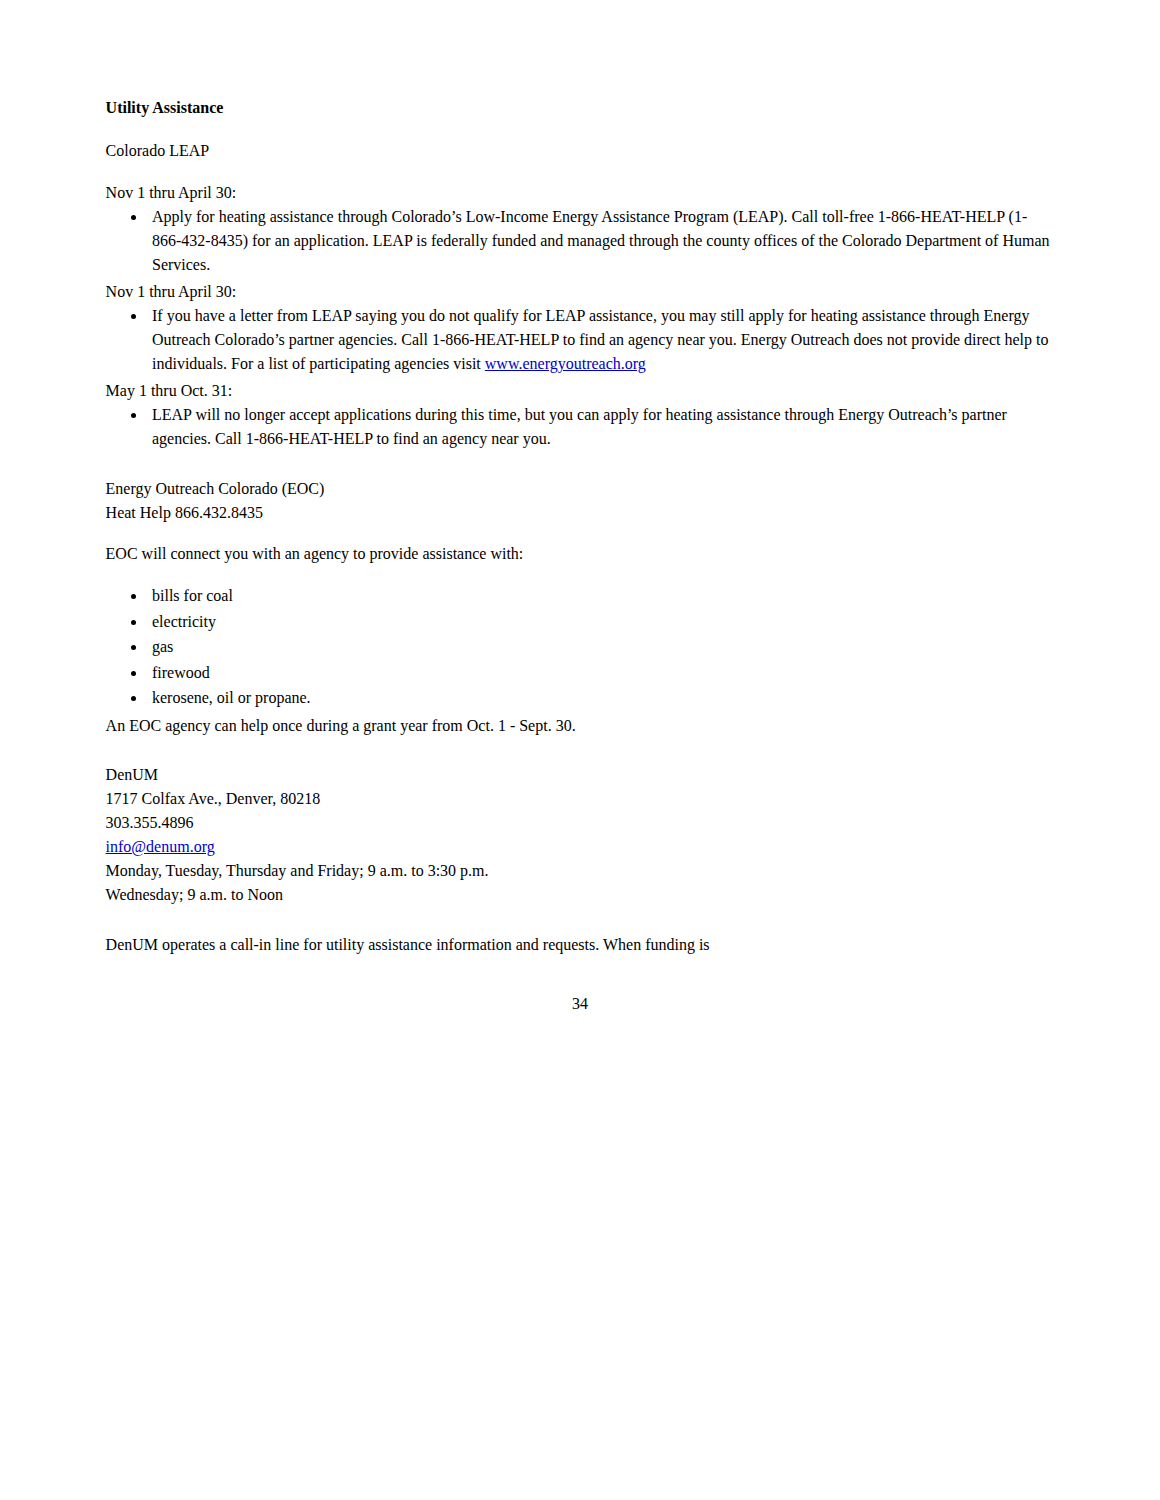Utility Assistance
Colorado LEAP
Nov 1 thru April 30:
Apply for heating assistance through Colorado’s Low-Income Energy Assistance Program (LEAP). Call toll-free 1-866-HEAT-HELP (1-866-432-8435) for an application. LEAP is federally funded and managed through the county offices of the Colorado Department of Human Services.
Nov 1 thru April 30:
If you have a letter from LEAP saying you do not qualify for LEAP assistance, you may still apply for heating assistance through Energy Outreach Colorado’s partner agencies. Call 1-866-HEAT-HELP to find an agency near you. Energy Outreach does not provide direct help to individuals. For a list of participating agencies visit www.energyoutreach.org
May 1 thru Oct. 31:
LEAP will no longer accept applications during this time, but you can apply for heating assistance through Energy Outreach’s partner agencies. Call 1-866-HEAT-HELP to find an agency near you.
Energy Outreach Colorado (EOC)
Heat Help 866.432.8435
EOC will connect you with an agency to provide assistance with:
bills for coal
electricity
gas
firewood
kerosene, oil or propane.
An EOC agency can help once during a grant year from Oct. 1 - Sept. 30.
DenUM
1717 Colfax Ave., Denver, 80218
303.355.4896
info@denum.org
Monday, Tuesday, Thursday and Friday; 9 a.m. to 3:30 p.m.
Wednesday; 9 a.m. to Noon
DenUM operates a call-in line for utility assistance information and requests. When funding is
34